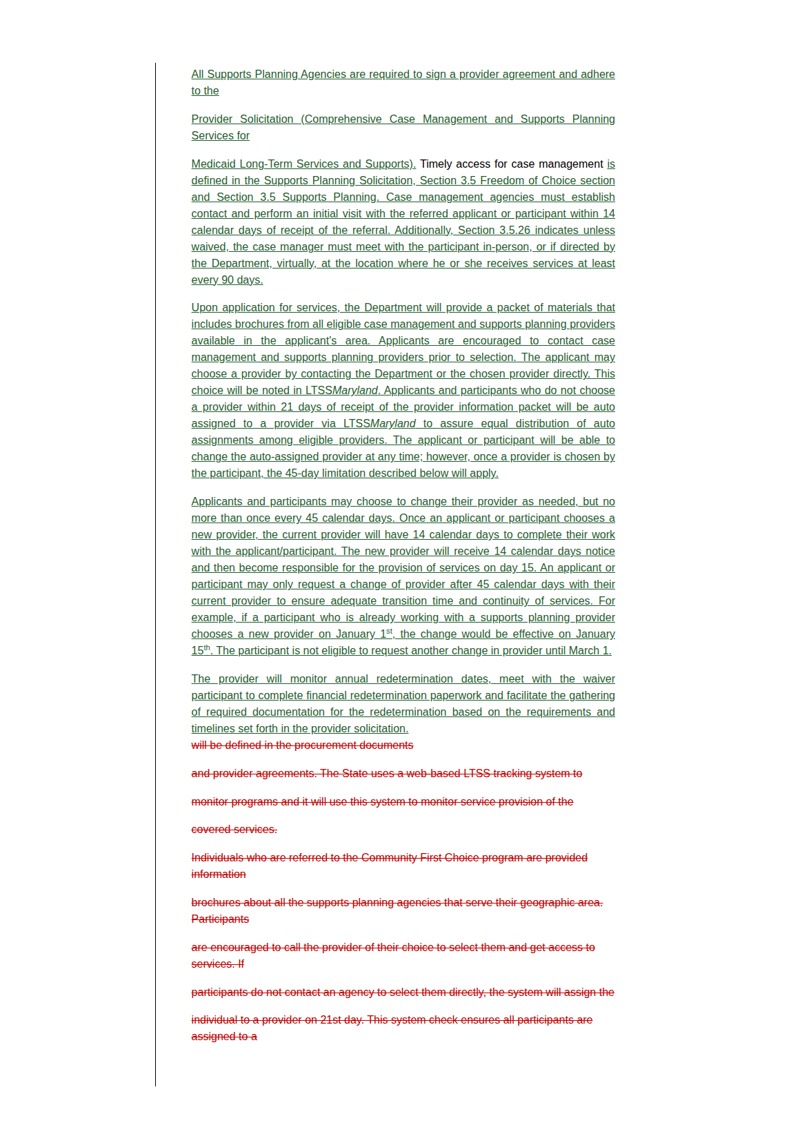All Supports Planning Agencies are required to sign a provider agreement and adhere to the
Provider Solicitation (Comprehensive Case Management and Supports Planning Services for
Medicaid Long-Term Services and Supports). Timely access for case management is defined in the Supports Planning Solicitation, Section 3.5 Freedom of Choice section and Section 3.5 Supports Planning. Case management agencies must establish contact and perform an initial visit with the referred applicant or participant within 14 calendar days of receipt of the referral. Additionally, Section 3.5.26 indicates unless waived, the case manager must meet with the participant in-person, or if directed by the Department, virtually, at the location where he or she receives services at least every 90 days.
Upon application for services, the Department will provide a packet of materials that includes brochures from all eligible case management and supports planning providers available in the applicant's area. Applicants are encouraged to contact case management and supports planning providers prior to selection. The applicant may choose a provider by contacting the Department or the chosen provider directly. This choice will be noted in LTSSMaryland. Applicants and participants who do not choose a provider within 21 days of receipt of the provider information packet will be auto assigned to a provider via LTSSMaryland to assure equal distribution of auto assignments among eligible providers. The applicant or participant will be able to change the auto-assigned provider at any time; however, once a provider is chosen by the participant, the 45-day limitation described below will apply.
Applicants and participants may choose to change their provider as needed, but no more than once every 45 calendar days. Once an applicant or participant chooses a new provider, the current provider will have 14 calendar days to complete their work with the applicant/participant. The new provider will receive 14 calendar days notice and then become responsible for the provision of services on day 15. An applicant or participant may only request a change of provider after 45 calendar days with their current provider to ensure adequate transition time and continuity of services. For example, if a participant who is already working with a supports planning provider chooses a new provider on January 1st, the change would be effective on January 15th. The participant is not eligible to request another change in provider until March 1.
The provider will monitor annual redetermination dates, meet with the waiver participant to complete financial redetermination paperwork and facilitate the gathering of required documentation for the redetermination based on the requirements and timelines set forth in the provider solicitation.
will be defined in the procurement documents
and provider agreements. The State uses a web-based LTSS tracking system to
monitor programs and it will use this system to monitor service provision of the
covered services.
Individuals who are referred to the Community First Choice program are provided information
brochures about all the supports planning agencies that serve their geographic area. Participants
are encouraged to call the provider of their choice to select them and get access to services. If
participants do not contact an agency to select them directly, the system will assign the
individual to a provider on 21st day. This system check ensures all participants are assigned to a